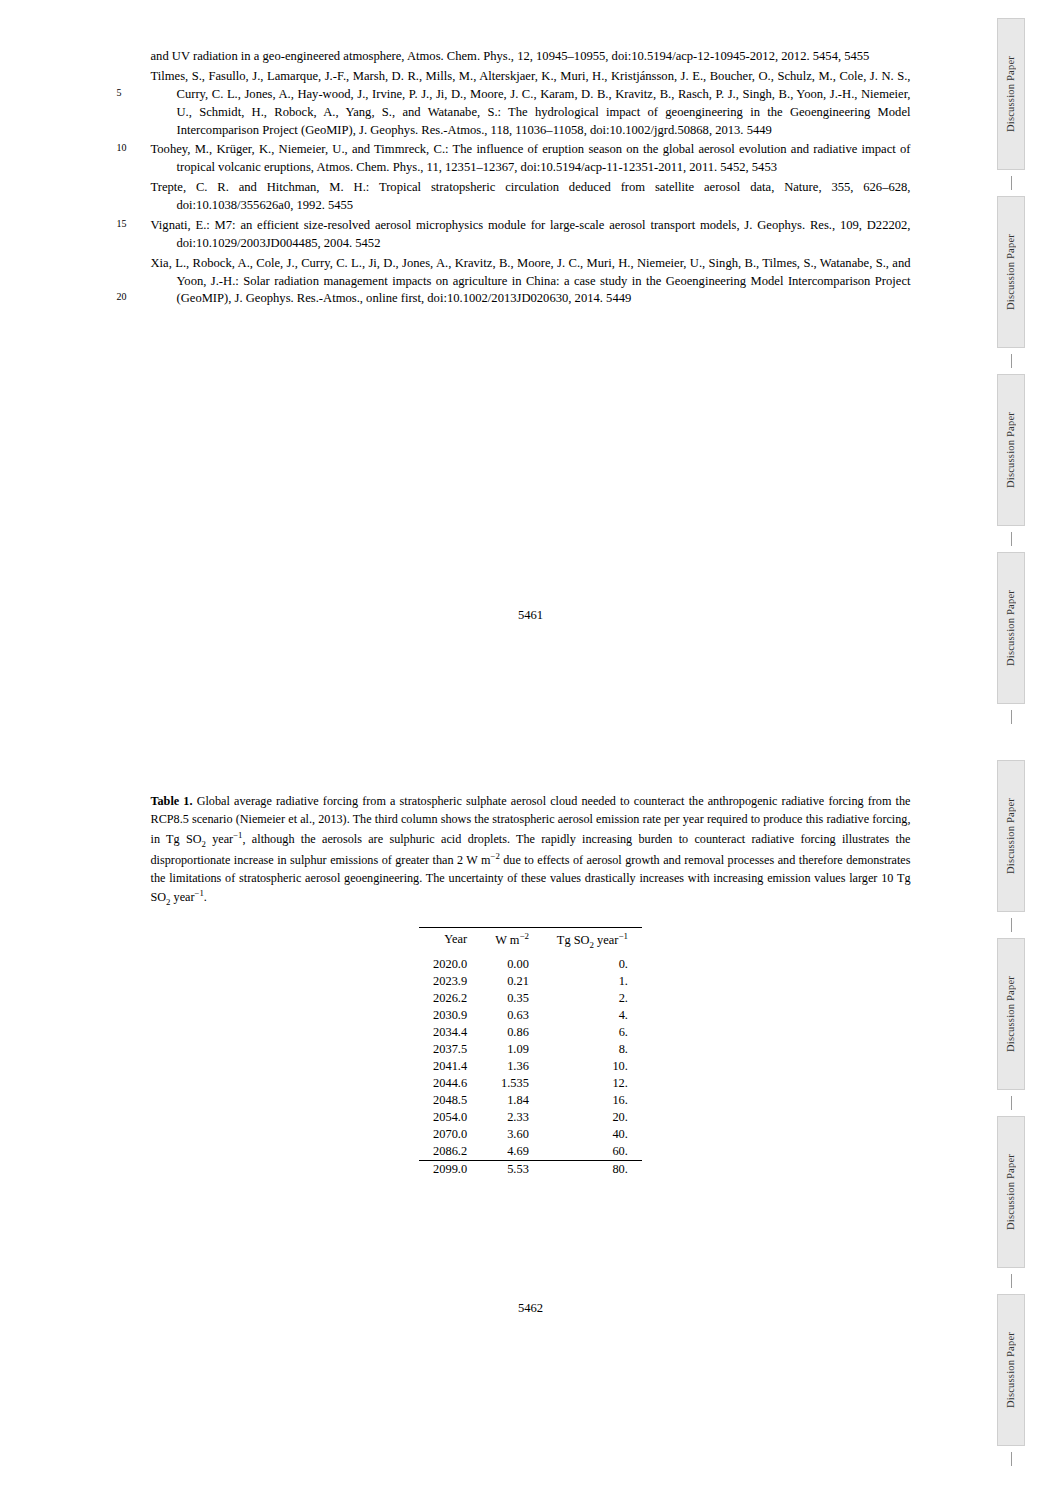Discussion Paper
Discussion Paper
Discussion Paper
Discussion Paper
Discussion Paper
Discussion Paper
Discussion Paper
Discussion Paper
and UV radiation in a geo-engineered atmosphere, Atmos. Chem. Phys., 12, 10945–10955, doi:10.5194/acp-12-10945-2012, 2012. 5454, 5455
Tilmes, S., Fasullo, J., Lamarque, J.-F., Marsh, D. R., Mills, M., Alterskjaer, K., Muri, H., Kristjánsson, J. E., Boucher, O., Schulz, M., Cole, J. N. S., Curry, C. L., Jones, A., Hay-5wood, J., Irvine, P. J., Ji, D., Moore, J. C., Karam, D. B., Kravitz, B., Rasch, P. J., Singh, B., Yoon, J.-H., Niemeier, U., Schmidt, H., Robock, A., Yang, S., and Watanabe, S.: The hydrological impact of geoengineering in the Geoengineering Model Intercomparison Project (GeoMIP), J. Geophys. Res.-Atmos., 118, 11036–11058, doi:10.1002/jgrd.50868, 2013. 5449
Toohey, M., Krüger, K., Niemeier, U., and Timmreck, C.: The influence of eruption season on 10the global aerosol evolution and radiative impact of tropical volcanic eruptions, Atmos. Chem. Phys., 11, 12351–12367, doi:10.5194/acp-11-12351-2011, 2011. 5452, 5453
Trepte, C. R. and Hitchman, M. H.: Tropical stratopsheric circulation deduced from satellite aerosol data, Nature, 355, 626–628, doi:10.1038/355626a0, 1992. 5455
Vignati, E.: M7: an efficient size-resolved aerosol microphysics module for large-scale aerosol 15transport models, J. Geophys. Res., 109, D22202, doi:10.1029/2003JD004485, 2004. 5452
Xia, L., Robock, A., Cole, J., Curry, C. L., Ji, D., Jones, A., Kravitz, B., Moore, J. C., Muri, H., Niemeier, U., Singh, B., Tilmes, S., Watanabe, S., and Yoon, J.-H.: Solar radiation management impacts on agriculture in China: a case study in the Geoengineering Model Intercomparison Project (GeoMIP), J. Geophys. Res.-Atmos., online first, 20doi:10.1002/2013JD020630, 2014. 5449
5461
Table 1. Global average radiative forcing from a stratospheric sulphate aerosol cloud needed to counteract the anthropogenic radiative forcing from the RCP8.5 scenario (Niemeier et al., 2013). The third column shows the stratospheric aerosol emission rate per year required to produce this radiative forcing, in Tg SO2 year−1, although the aerosols are sulphuric acid droplets. The rapidly increasing burden to counteract radiative forcing illustrates the disproportionate increase in sulphur emissions of greater than 2 W m−2 due to effects of aerosol growth and removal processes and therefore demonstrates the limitations of stratospheric aerosol geoengineering. The uncertainty of these values drastically increases with increasing emission values larger 10 Tg SO2 year−1.
| Year | W m −2 | Tg SO 2 year −1 |
| --- | --- | --- |
| 2020.0 | 0.00 | 0. |
| 2023.9 | 0.21 | 1. |
| 2026.2 | 0.35 | 2. |
| 2030.9 | 0.63 | 4. |
| 2034.4 | 0.86 | 6. |
| 2037.5 | 1.09 | 8. |
| 2041.4 | 1.36 | 10. |
| 2044.6 | 1.535 | 12. |
| 2048.5 | 1.84 | 16. |
| 2054.0 | 2.33 | 20. |
| 2070.0 | 3.60 | 40. |
| 2086.2 | 4.69 | 60. |
| 2099.0 | 5.53 | 80. |
5462